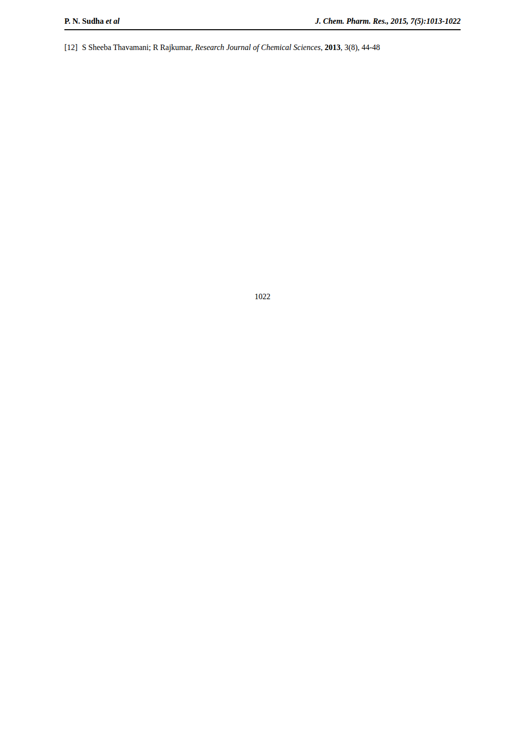P. N. Sudha et al J. Chem. Pharm. Res., 2015, 7(5):1013-1022
[12] S Sheeba Thavamani; R Rajkumar, Research Journal of Chemical Sciences, 2013, 3(8), 44-48
1022